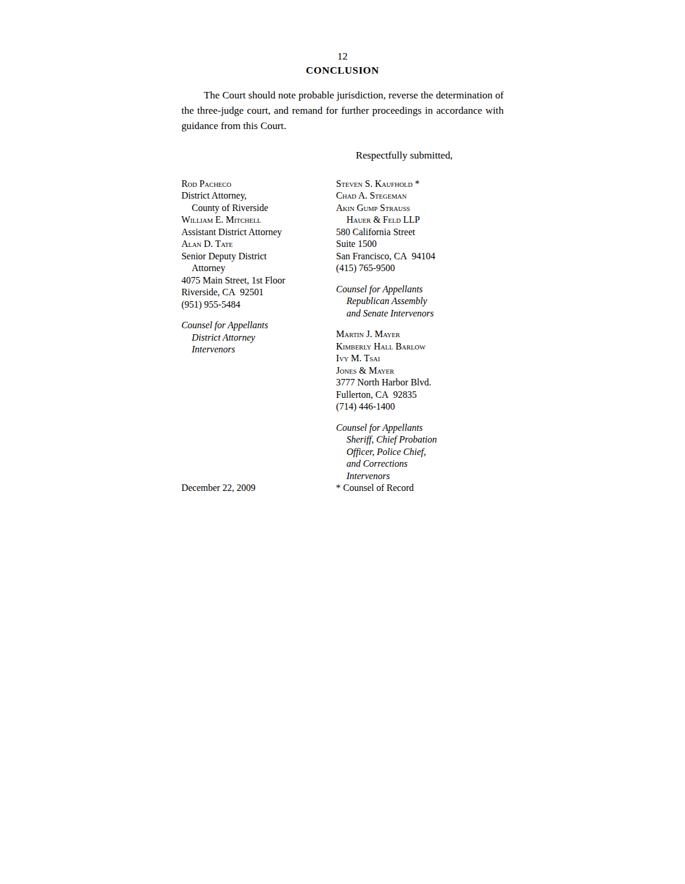12
CONCLUSION
The Court should note probable jurisdiction, reverse the determination of the three-judge court, and remand for further proceedings in accordance with guidance from this Court.
Respectfully submitted,
| Rod Pacheco District Attorney, County of Riverside William E. Mitchell Assistant District Attorney Alan D. Tate Senior Deputy District Attorney 4075 Main Street, 1st Floor Riverside, CA 92501 (951) 955-5484 Counsel for Appellants District Attorney Intervenors | Steven S. Kaufhold * Chad A. Stegeman Akin Gump Strauss Hauer & Feld LLP 580 California Street Suite 1500 San Francisco, CA 94104 (415) 765-9500 Counsel for Appellants Republican Assembly and Senate Intervenors Martin J. Mayer Kimberly Hall Barlow Ivy M. Tsai Jones & Mayer 3777 North Harbor Blvd. Fullerton, CA 92835 (714) 446-1400 Counsel for Appellants Sheriff, Chief Probation Officer, Police Chief, and Corrections Intervenors |
| December 22, 2009 | * Counsel of Record |